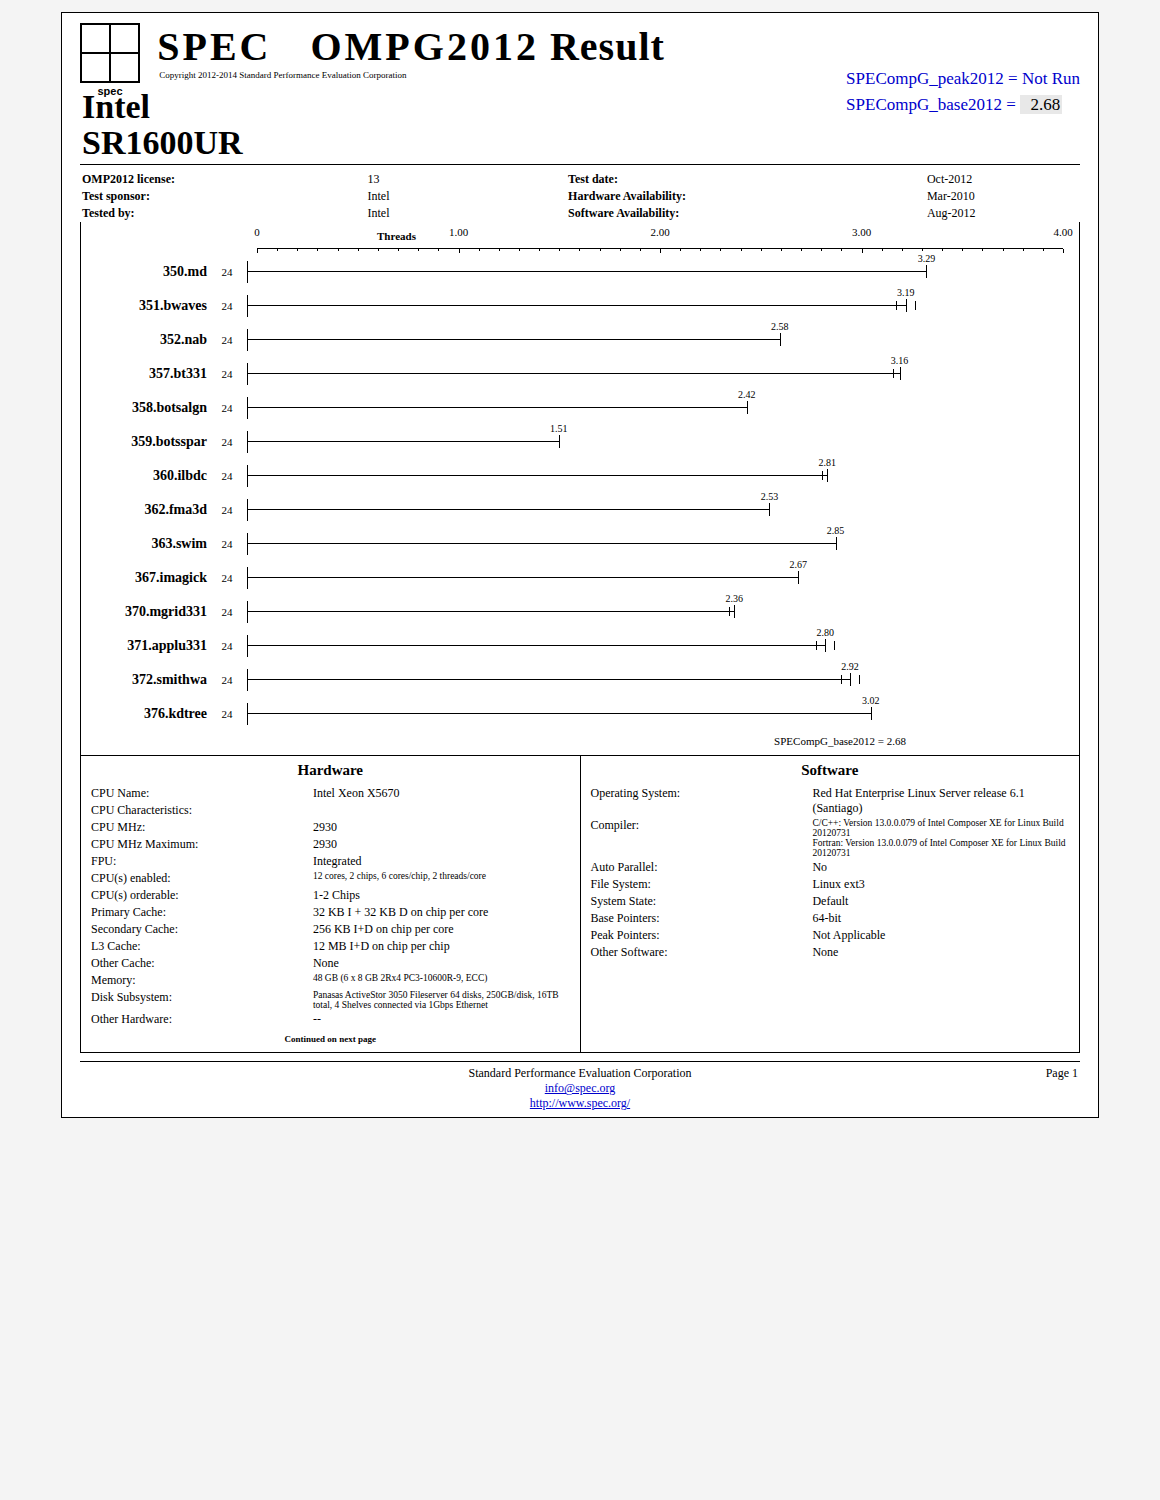spec
SPEC OMPG2012 Result
Copyright 2012-2014 Standard Performance Evaluation Corporation
SPECompG_peak2012 = Not Run
SPECompG_base2012 = 2.68
Intel
SR1600UR
| OMP2012 license: | 13 | | Test date: | Oct-2012 |
| Test sponsor: | Intel | | Hardware Availability: | Mar-2010 |
| Tested by: | Intel | | Software Availability: | Aug-2012 |
Threads 0 1.00 2.00 3.00 4.00
| 350.md | 24 | 3.29 |
| 351.bwaves | 24 | 3.19 |
| 352.nab | 24 | 2.58 |
| 357.bt331 | 24 | 3.16 |
| 358.botsalgn | 24 | 2.42 |
| 359.botsspar | 24 | 1.51 |
| 360.ilbdc | 24 | 2.81 |
| 362.fma3d | 24 | 2.53 |
| 363.swim | 24 | 2.85 |
| 367.imagick | 24 | 2.67 |
| 370.mgrid331 | 24 | 2.36 |
| 371.applu331 | 24 | 2.80 |
| 372.smithwa | 24 | 2.92 |
| 376.kdtree | 24 | 3.02 |
SPECompG_base2012 = 2.68
Hardware
| CPU Name: | Intel Xeon X5670 |
| CPU Characteristics: | |
| CPU MHz: | 2930 |
| CPU MHz Maximum: | 2930 |
| FPU: | Integrated |
| CPU(s) enabled: | 12 cores, 2 chips, 6 cores/chip, 2 threads/core |
| CPU(s) orderable: | 1-2 Chips |
| Primary Cache: | 32 KB I + 32 KB D on chip per core |
| Secondary Cache: | 256 KB I+D on chip per core |
| L3 Cache: | 12 MB I+D on chip per chip |
| Other Cache: | None |
| Memory: | 48 GB (6 x 8 GB 2Rx4 PC3-10600R-9, ECC) |
| Disk Subsystem: | Panasas ActiveStor 3050 Fileserver 64 disks, 250GB/disk, 16TB total, 4 Shelves connected via 1Gbps Ethernet |
| Other Hardware: | -- |
Continued on next page
Software
| Operating System: | Red Hat Enterprise Linux Server release 6.1 (Santiago) |
| Compiler: | C/C++: Version 13.0.0.079 of Intel Composer XE for Linux Build 20120731 Fortran: Version 13.0.0.079 of Intel Composer XE for Linux Build 20120731 |
| Auto Parallel: | No |
| File System: | Linux ext3 |
| System State: | Default |
| Base Pointers: | 64-bit |
| Peak Pointers: | Not Applicable |
| Other Software: | None |
Standard Performance Evaluation Corporation
info@spec.org
http://www.spec.org/ Page 1